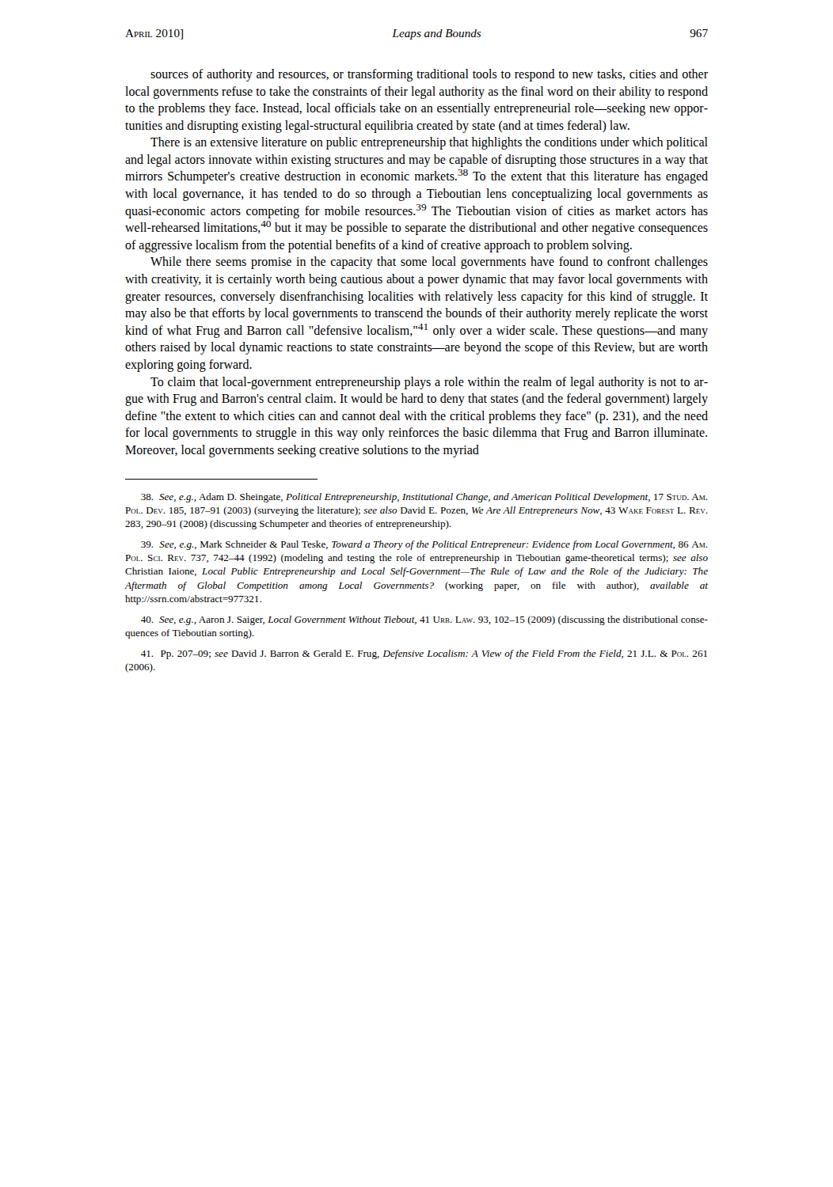April 2010] Leaps and Bounds 967
sources of authority and resources, or transforming traditional tools to respond to new tasks, cities and other local governments refuse to take the constraints of their legal authority as the final word on their ability to respond to the problems they face. Instead, local officials take on an essentially entrepreneurial role—seeking new opportunities and disrupting existing legal-structural equilibria created by state (and at times federal) law.
There is an extensive literature on public entrepreneurship that highlights the conditions under which political and legal actors innovate within existing structures and may be capable of disrupting those structures in a way that mirrors Schumpeter's creative destruction in economic markets.38 To the extent that this literature has engaged with local governance, it has tended to do so through a Tieboutian lens conceptualizing local governments as quasi-economic actors competing for mobile resources.39 The Tieboutian vision of cities as market actors has well-rehearsed limitations,40 but it may be possible to separate the distributional and other negative consequences of aggressive localism from the potential benefits of a kind of creative approach to problem solving.
While there seems promise in the capacity that some local governments have found to confront challenges with creativity, it is certainly worth being cautious about a power dynamic that may favor local governments with greater resources, conversely disenfranchising localities with relatively less capacity for this kind of struggle. It may also be that efforts by local governments to transcend the bounds of their authority merely replicate the worst kind of what Frug and Barron call "defensive localism,"41 only over a wider scale. These questions—and many others raised by local dynamic reactions to state constraints—are beyond the scope of this Review, but are worth exploring going forward.
To claim that local-government entrepreneurship plays a role within the realm of legal authority is not to argue with Frug and Barron's central claim. It would be hard to deny that states (and the federal government) largely define "the extent to which cities can and cannot deal with the critical problems they face" (p. 231), and the need for local governments to struggle in this way only reinforces the basic dilemma that Frug and Barron illuminate. Moreover, local governments seeking creative solutions to the myriad
38. See, e.g., Adam D. Sheingate, Political Entrepreneurship, Institutional Change, and American Political Development, 17 Stud. Am. Pol. Dev. 185, 187–91 (2003) (surveying the literature); see also David E. Pozen, We Are All Entrepreneurs Now, 43 Wake Forest L. Rev. 283, 290–91 (2008) (discussing Schumpeter and theories of entrepreneurship).
39. See, e.g., Mark Schneider & Paul Teske, Toward a Theory of the Political Entrepreneur: Evidence from Local Government, 86 Am. Pol. Sci. Rev. 737, 742–44 (1992) (modeling and testing the role of entrepreneurship in Tieboutian game-theoretical terms); see also Christian Iaione, Local Public Entrepreneurship and Local Self-Government—The Rule of Law and the Role of the Judiciary: The Aftermath of Global Competition among Local Governments? (working paper, on file with author), available at http://ssrn.com/abstract=977321.
40. See, e.g., Aaron J. Saiger, Local Government Without Tiebout, 41 Urb. Law. 93, 102–15 (2009) (discussing the distributional consequences of Tieboutian sorting).
41. Pp. 207–09; see David J. Barron & Gerald E. Frug, Defensive Localism: A View of the Field From the Field, 21 J.L. & Pol. 261 (2006).